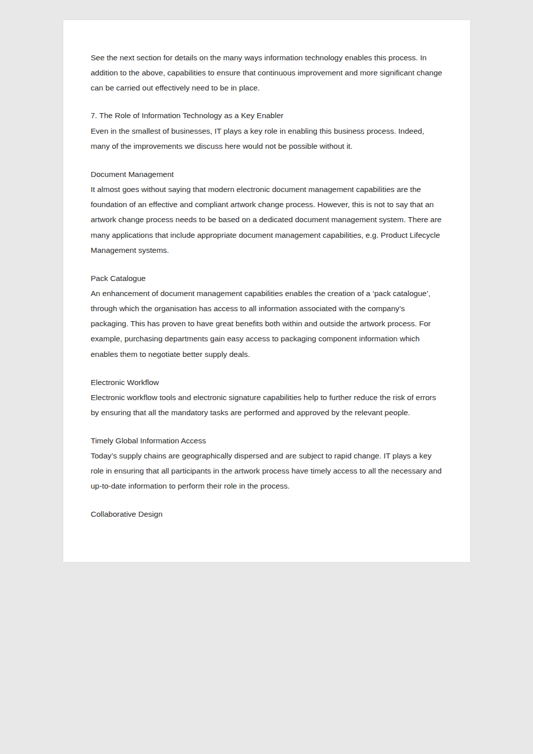See the next section for details on the many ways information technology enables this process. In addition to the above, capabilities to ensure that continuous improvement and more significant change can be carried out effectively need to be in place.
7. The Role of Information Technology as a Key Enabler
Even in the smallest of businesses, IT plays a key role in enabling this business process. Indeed, many of the improvements we discuss here would not be possible without it.
Document Management
It almost goes without saying that modern electronic document management capabilities are the foundation of an effective and compliant artwork change process. However, this is not to say that an artwork change process needs to be based on a dedicated document management system. There are many applications that include appropriate document management capabilities, e.g. Product Lifecycle Management systems.
Pack Catalogue
An enhancement of document management capabilities enables the creation of a ‘pack catalogue’, through which the organisation has access to all information associated with the company’s packaging. This has proven to have great benefits both within and outside the artwork process. For example, purchasing departments gain easy access to packaging component information which enables them to negotiate better supply deals.
Electronic Workflow
Electronic workflow tools and electronic signature capabilities help to further reduce the risk of errors by ensuring that all the mandatory tasks are performed and approved by the relevant people.
Timely Global Information Access
Today’s supply chains are geographically dispersed and are subject to rapid change. IT plays a key role in ensuring that all participants in the artwork process have timely access to all the necessary and up-to-date information to perform their role in the process.
Collaborative Design